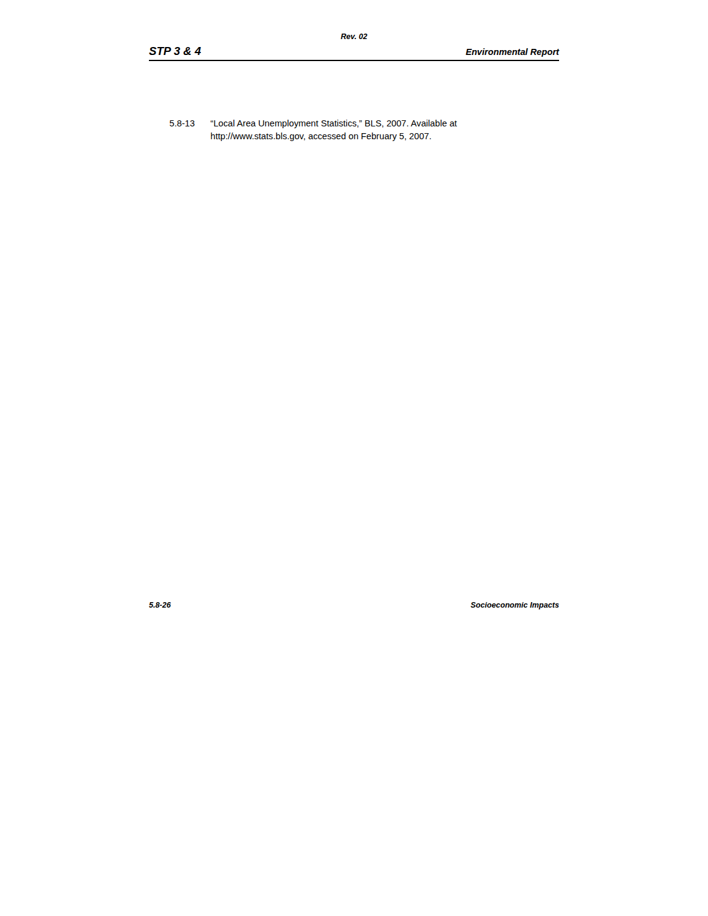Rev. 02
STP 3 & 4
Environmental Report
5.8-13
“Local Area Unemployment Statistics,” BLS, 2007. Available at http://www.stats.bls.gov, accessed on February 5, 2007.
5.8-26
Socioeconomic Impacts